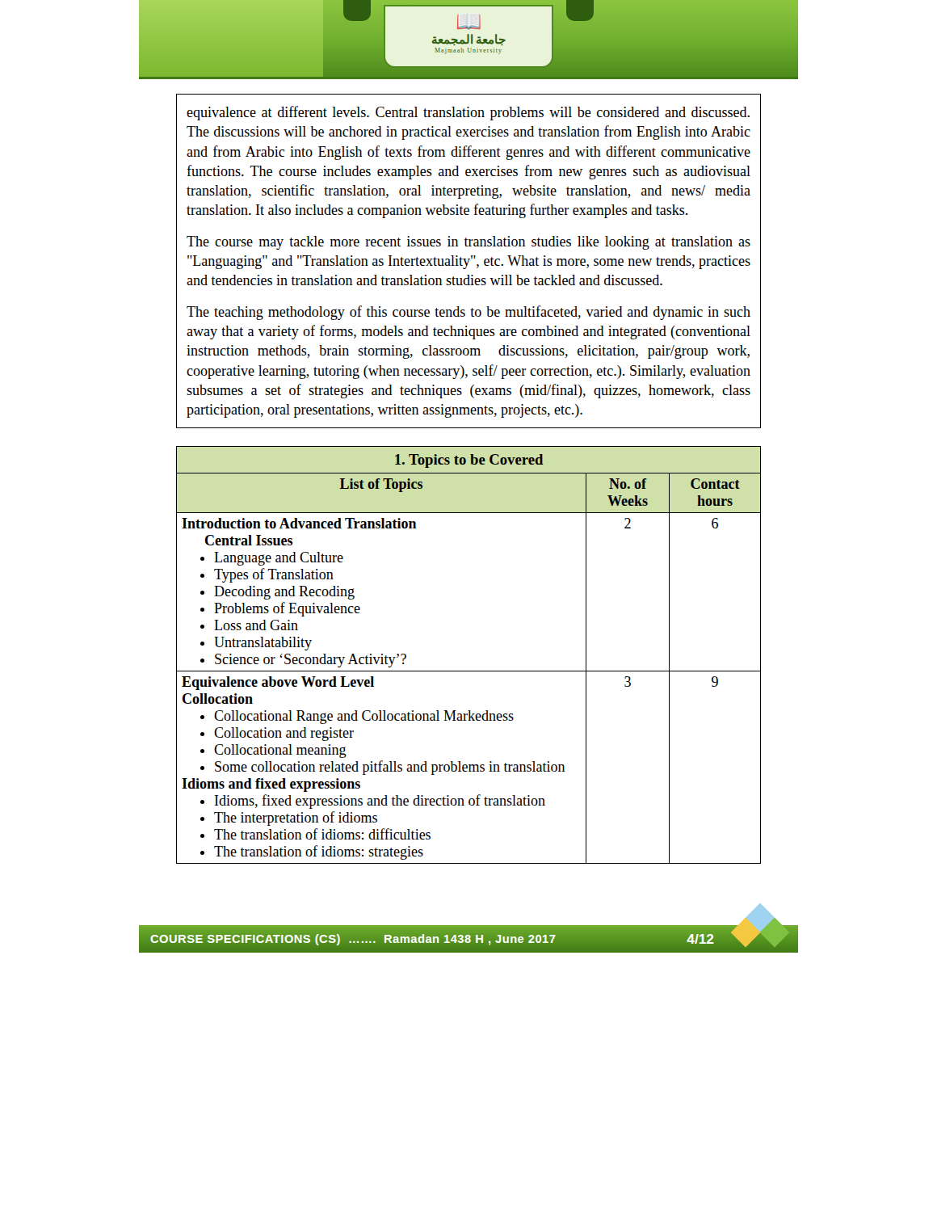📖
جامعة المجمعة
Majmaah University
equivalence at different levels. Central translation problems will be considered and discussed. The discussions will be anchored in practical exercises and translation from English into Arabic and from Arabic into English of texts from different genres and with different communicative functions. The course includes examples and exercises from new genres such as audiovisual translation, scientific translation, oral interpreting, website translation, and news/ media translation. It also includes a companion website featuring further examples and tasks.
The course may tackle more recent issues in translation studies like looking at translation as "Languaging" and "Translation as Intertextuality", etc. What is more, some new trends, practices and tendencies in translation and translation studies will be tackled and discussed.
The teaching methodology of this course tends to be multifaceted, varied and dynamic in such away that a variety of forms, models and techniques are combined and integrated (conventional instruction methods, brain storming, classroom discussions, elicitation, pair/group work, cooperative learning, tutoring (when necessary), self/ peer correction, etc.). Similarly, evaluation subsumes a set of strategies and techniques (exams (mid/final), quizzes, homework, class participation, oral presentations, written assignments, projects, etc.).
| 1. Topics to be Covered |
| --- |
| List of Topics | No. of Weeks | Contact hours |
| Introduction to Advanced Translation Central Issues Language and Culture Types of Translation Decoding and Recoding Problems of Equivalence Loss and Gain Untranslatability Science or ‘Secondary Activity’? | 2 | 6 |
| Equivalence above Word Level Collocation Collocational Range and Collocational Markedness Collocation and register Collocational meaning Some collocation related pitfalls and problems in translation Idioms and fixed expressions Idioms, fixed expressions and the direction of translation The interpretation of idioms The translation of idioms: difficulties The translation of idioms: strategies | 3 | 9 |
COURSE SPECIFICATIONS (CS) ……. Ramadan 1438 H , June 2017
4/12